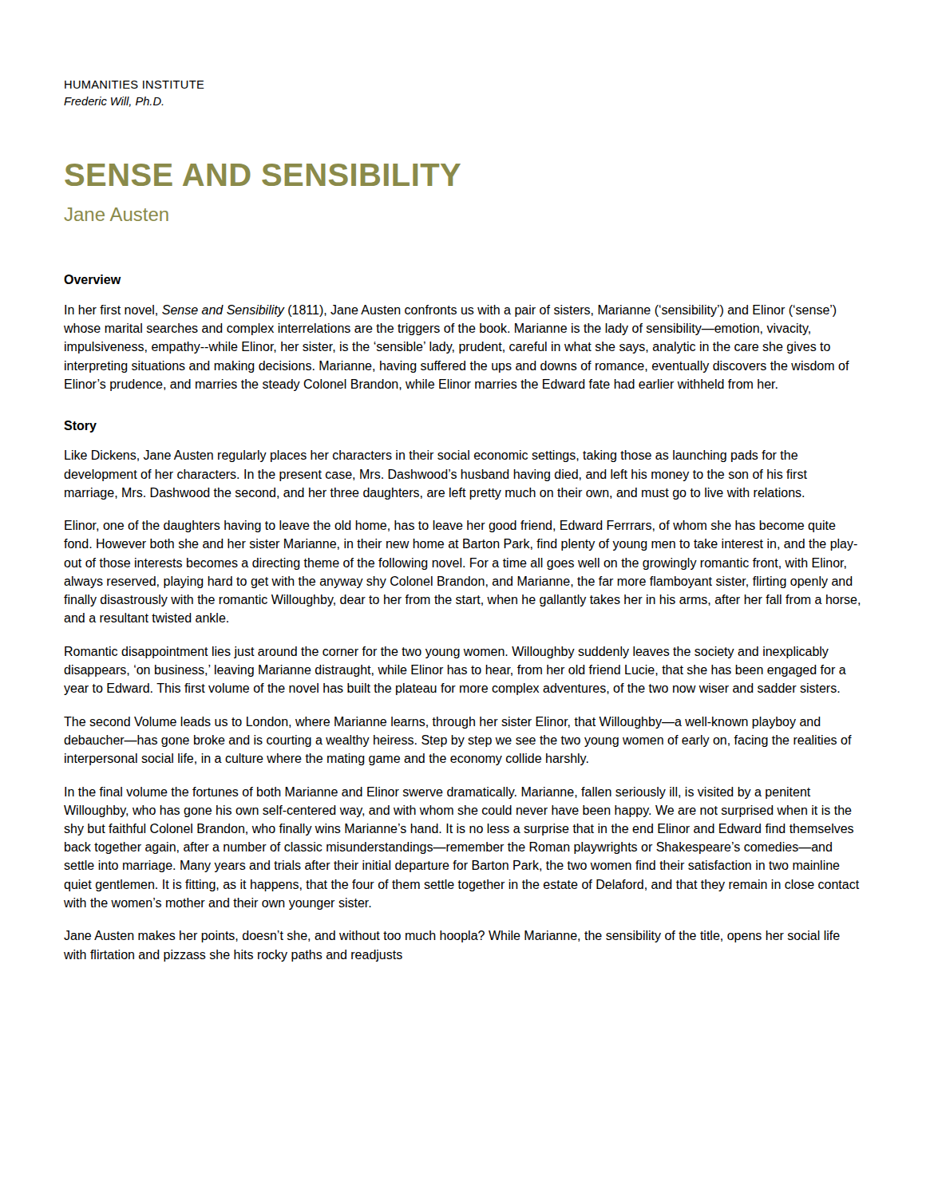HUMANITIES INSTITUTE
Frederic Will, Ph.D.
Sense and Sensibility
Jane Austen
Overview
In her first novel, Sense and Sensibility (1811), Jane Austen confronts us with a pair of sisters, Marianne (‘sensibility’) and Elinor (‘sense’) whose marital searches and complex interrelations are the triggers of the book. Marianne is the lady of sensibility—emotion, vivacity, impulsiveness, empathy--while Elinor, her sister, is the ‘sensible’ lady, prudent, careful in what she says, analytic in the care she gives to interpreting situations and making decisions. Marianne, having suffered the ups and downs of romance, eventually discovers the wisdom of Elinor’s prudence, and marries the steady Colonel Brandon, while Elinor marries the Edward fate had earlier withheld from her.
Story
Like Dickens, Jane Austen regularly places her characters in their social economic settings, taking those as launching pads for the development of her characters. In the present case, Mrs. Dashwood’s husband having died, and left his money to the son of his first marriage, Mrs. Dashwood the second, and her three daughters, are left pretty much on their own, and must go to live with relations.
Elinor, one of the daughters having to leave the old home, has to leave her good friend, Edward Ferrrars, of whom she has become quite fond. However both she and her sister Marianne, in their new home at Barton Park, find plenty of young men to take interest in, and the play-out of those interests becomes a directing theme of the following novel. For a time all goes well on the growingly romantic front, with Elinor, always reserved, playing hard to get with the anyway shy Colonel Brandon, and Marianne, the far more flamboyant sister, flirting openly and finally disastrously with the romantic Willoughby, dear to her from the start, when he gallantly takes her in his arms, after her fall from a horse, and a resultant twisted ankle.
Romantic disappointment lies just around the corner for the two young women. Willoughby suddenly leaves the society and inexplicably disappears, ‘on business,’ leaving Marianne distraught, while Elinor has to hear, from her old friend Lucie, that she has been engaged for a year to Edward. This first volume of the novel has built the plateau for more complex adventures, of the two now wiser and sadder sisters.
The second Volume leads us to London, where Marianne learns, through her sister Elinor, that Willoughby—a well-known playboy and debaucher—has gone broke and is courting a wealthy heiress. Step by step we see the two young women of early on, facing the realities of interpersonal social life, in a culture where the mating game and the economy collide harshly.
In the final volume the fortunes of both Marianne and Elinor swerve dramatically. Marianne, fallen seriously ill, is visited by a penitent Willoughby, who has gone his own self-centered way, and with whom she could never have been happy. We are not surprised when it is the shy but faithful Colonel Brandon, who finally wins Marianne’s hand. It is no less a surprise that in the end Elinor and Edward find themselves back together again, after a number of classic misunderstandings—remember the Roman playwrights or Shakespeare’s comedies—and settle into marriage. Many years and trials after their initial departure for Barton Park, the two women find their satisfaction in two mainline quiet gentlemen. It is fitting, as it happens, that the four of them settle together in the estate of Delaford, and that they remain in close contact with the women’s mother and their own younger sister.
Jane Austen makes her points, doesn’t she, and without too much hoopla? While Marianne, the sensibility of the title, opens her social life with flirtation and pizzass she hits rocky paths and readjusts